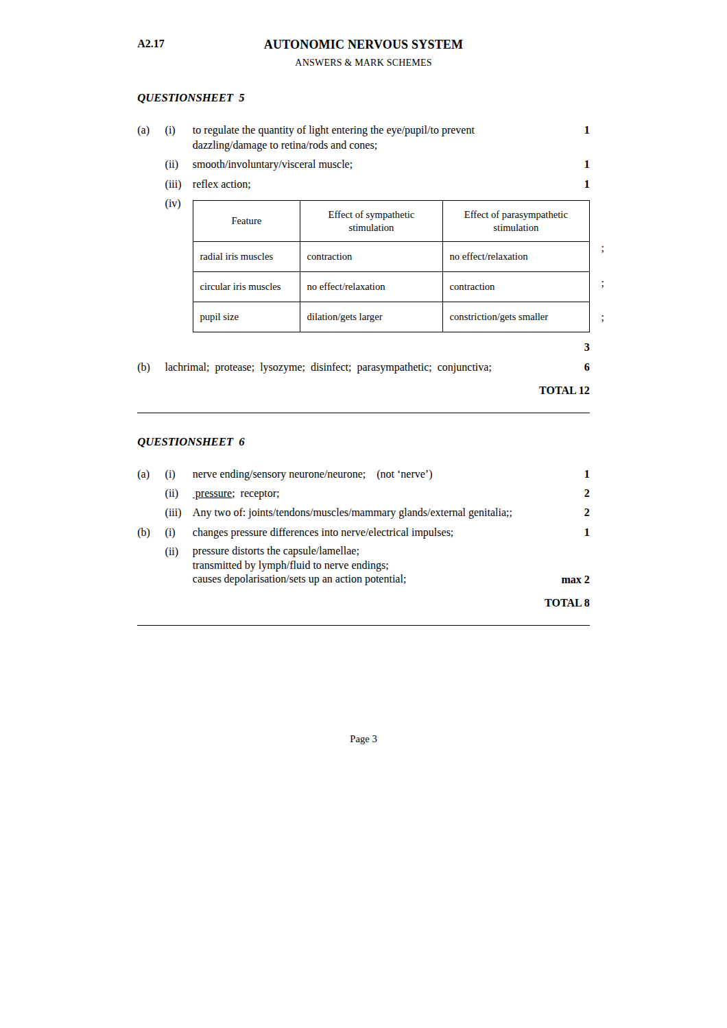A2.17
AUTONOMIC NERVOUS SYSTEM
ANSWERS & MARK SCHEMES
QUESTIONSHEET 5
| (a) | (i) | to regulate the quantity of light entering the eye/pupil/to prevent dazzling/damage to retina/rods and cones; | 1 |
| | (ii) | smooth/involuntary/visceral muscle; | 1 |
| | (iii) | reflex action; | 1 |
| | (iv) | / Feature / Effect of sympathetic stimulation / Effect of parasympathetic stimulation / / --- / --- / --- / / radial iris muscles / contraction / no effect/relaxation / / circular iris muscles / no effect/relaxation / contraction / / pupil size / dilation/gets larger / constriction/gets smaller / ; ; ; 3 |
| (b) | lachrimal; protease; lysozyme; disinfect; parasympathetic; conjunctiva; | 6 |
TOTAL 12
QUESTIONSHEET 6
| (a) | (i) | nerve ending/sensory neurone/neurone; (not ‘nerve’) | 1 |
| | (ii) | pressure ; receptor; | 2 |
| | (iii) | Any two of: joints/tendons/muscles/mammary glands/external genitalia;; | 2 |
| (b) | (i) | changes pressure differences into nerve/electrical impulses; | 1 |
| | (ii) | pressure distorts the capsule/lamellae; transmitted by lymph/fluid to nerve endings; causes depolarisation/sets up an action potential; | max 2 |
TOTAL 8
Page 3